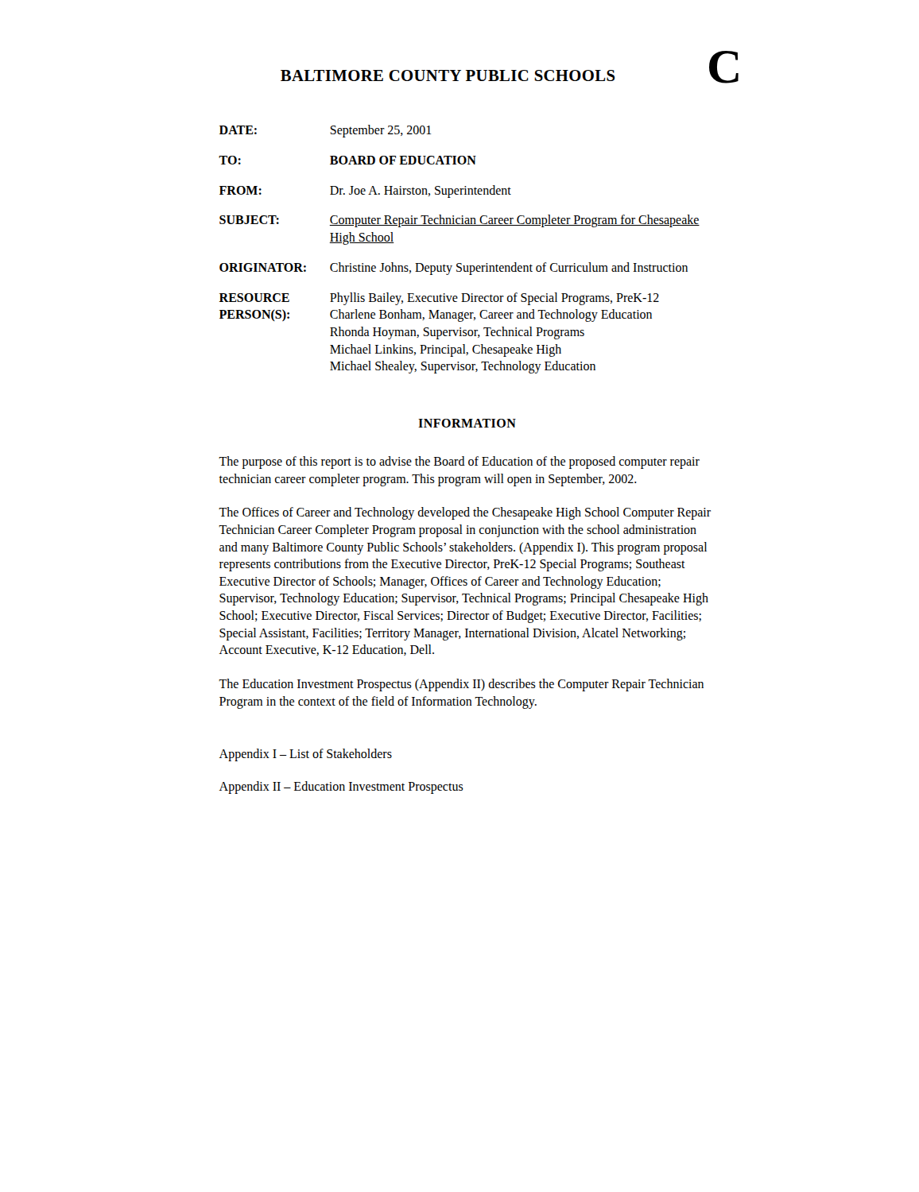C
BALTIMORE COUNTY PUBLIC SCHOOLS
| DATE: | September 25, 2001 |
| TO: | BOARD OF EDUCATION |
| FROM: | Dr. Joe A. Hairston, Superintendent |
| SUBJECT: | Computer Repair Technician Career Completer Program for Chesapeake High School |
| ORIGINATOR: | Christine Johns, Deputy Superintendent of Curriculum and Instruction |
| RESOURCE PERSON(S): | Phyllis Bailey, Executive Director of Special Programs, PreK-12 Charlene Bonham, Manager, Career and Technology Education Rhonda Hoyman, Supervisor, Technical Programs Michael Linkins, Principal, Chesapeake High Michael Shealey, Supervisor, Technology Education |
INFORMATION
The purpose of this report is to advise the Board of Education of the proposed computer repair technician career completer program. This program will open in September, 2002.
The Offices of Career and Technology developed the Chesapeake High School Computer Repair Technician Career Completer Program proposal in conjunction with the school administration and many Baltimore County Public Schools’ stakeholders. (Appendix I). This program proposal represents contributions from the Executive Director, PreK-12 Special Programs; Southeast Executive Director of Schools; Manager, Offices of Career and Technology Education; Supervisor, Technology Education; Supervisor, Technical Programs; Principal Chesapeake High School; Executive Director, Fiscal Services; Director of Budget; Executive Director, Facilities; Special Assistant, Facilities; Territory Manager, International Division, Alcatel Networking; Account Executive, K-12 Education, Dell.
The Education Investment Prospectus (Appendix II) describes the Computer Repair Technician Program in the context of the field of Information Technology.
Appendix I – List of Stakeholders
Appendix II – Education Investment Prospectus